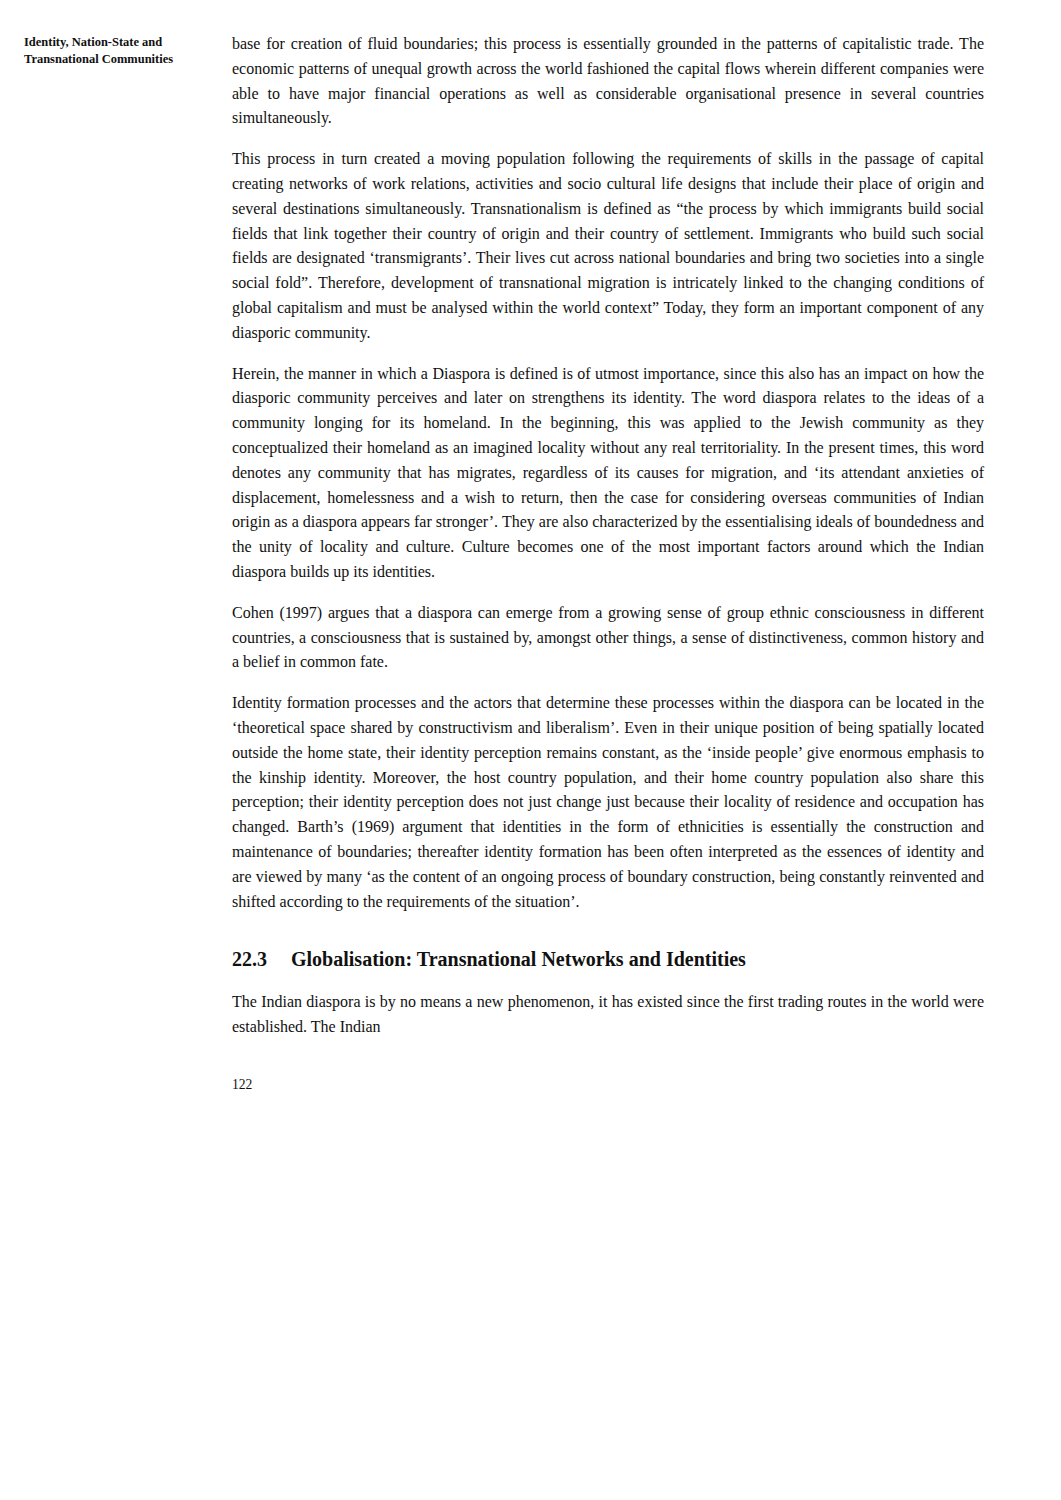Identity, Nation-State and Transnational Communities
base for creation of fluid boundaries; this process is essentially grounded in the patterns of capitalistic trade. The economic patterns of unequal growth across the world fashioned the capital flows wherein different companies were able to have major financial operations as well as considerable organisational presence in several countries simultaneously.
This process in turn created a moving population following the requirements of skills in the passage of capital creating networks of work relations, activities and socio cultural life designs that include their place of origin and several destinations simultaneously. Transnationalism is defined as “the process by which immigrants build social fields that link together their country of origin and their country of settlement. Immigrants who build such social fields are designated ‘transmigrants’. Their lives cut across national boundaries and bring two societies into a single social fold”. Therefore, development of transnational migration is intricately linked to the changing conditions of global capitalism and must be analysed within the world context” Today, they form an important component of any diasporic community.
Herein, the manner in which a Diaspora is defined is of utmost importance, since this also has an impact on how the diasporic community perceives and later on strengthens its identity. The word diaspora relates to the ideas of a community longing for its homeland. In the beginning, this was applied to the Jewish community as they conceptualized their homeland as an imagined locality without any real territoriality. In the present times, this word denotes any community that has migrates, regardless of its causes for migration, and ‘its attendant anxieties of displacement, homelessness and a wish to return, then the case for considering overseas communities of Indian origin as a diaspora appears far stronger’. They are also characterized by the essentialising ideals of boundedness and the unity of locality and culture. Culture becomes one of the most important factors around which the Indian diaspora builds up its identities.
Cohen (1997) argues that a diaspora can emerge from a growing sense of group ethnic consciousness in different countries, a consciousness that is sustained by, amongst other things, a sense of distinctiveness, common history and a belief in common fate.
Identity formation processes and the actors that determine these processes within the diaspora can be located in the ‘theoretical space shared by constructivism and liberalism’. Even in their unique position of being spatially located outside the home state, their identity perception remains constant, as the ‘inside people’ give enormous emphasis to the kinship identity. Moreover, the host country population, and their home country population also share this perception; their identity perception does not just change just because their locality of residence and occupation has changed. Barth’s (1969) argument that identities in the form of ethnicities is essentially the construction and maintenance of boundaries; thereafter identity formation has been often interpreted as the essences of identity and are viewed by many ‘as the content of an ongoing process of boundary construction, being constantly reinvented and shifted according to the requirements of the situation’.
22.3 Globalisation: Transnational Networks and Identities
The Indian diaspora is by no means a new phenomenon, it has existed since the first trading routes in the world were established. The Indian
122